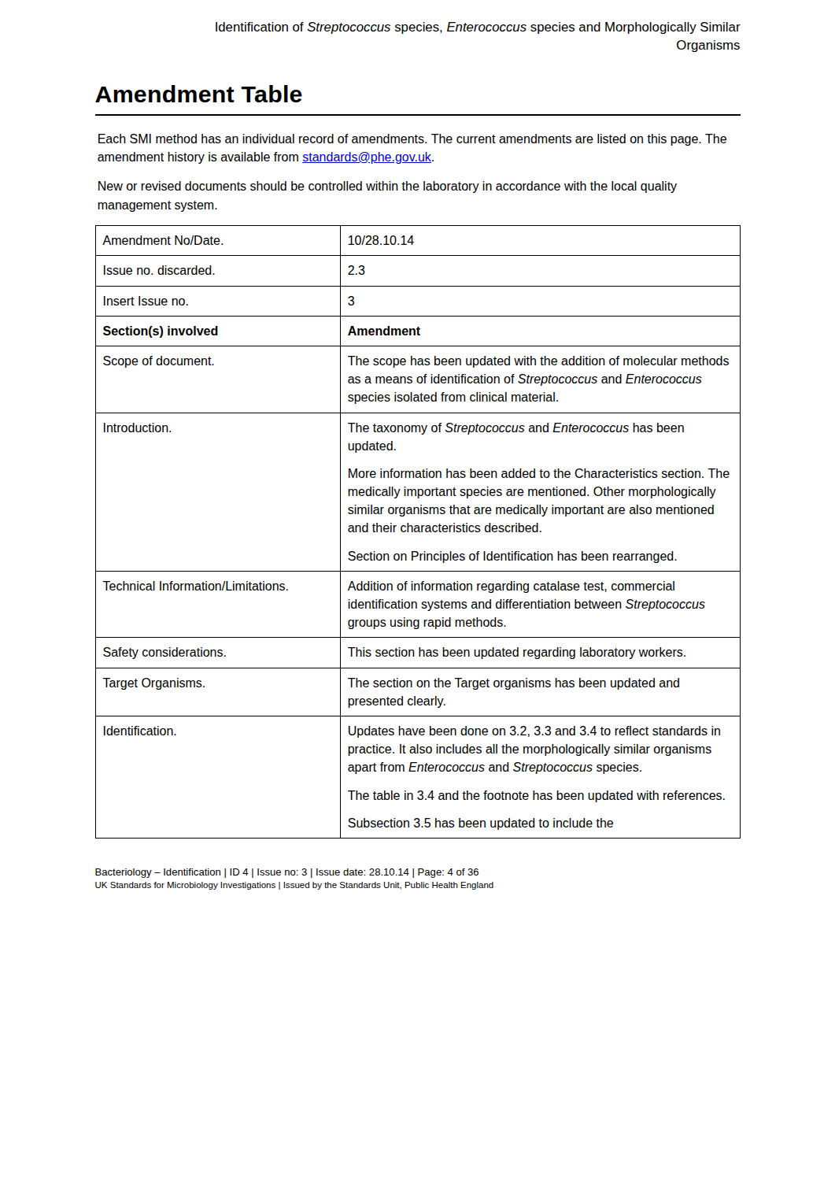Identification of Streptococcus species, Enterococcus species and Morphologically Similar Organisms
Amendment Table
Each SMI method has an individual record of amendments. The current amendments are listed on this page. The amendment history is available from standards@phe.gov.uk.
New or revised documents should be controlled within the laboratory in accordance with the local quality management system.
| Amendment No/Date. | 10/28.10.14 |
| Issue no. discarded. | 2.3 |
| Insert Issue no. | 3 |
| Section(s) involved | Amendment |
| Scope of document. | The scope has been updated with the addition of molecular methods as a means of identification of Streptococcus and Enterococcus species isolated from clinical material. |
| Introduction. | The taxonomy of Streptococcus and Enterococcus has been updated. More information has been added to the Characteristics section. The medically important species are mentioned. Other morphologically similar organisms that are medically important are also mentioned and their characteristics described. Section on Principles of Identification has been rearranged. |
| Technical Information/Limitations. | Addition of information regarding catalase test, commercial identification systems and differentiation between Streptococcus groups using rapid methods. |
| Safety considerations. | This section has been updated regarding laboratory workers. |
| Target Organisms. | The section on the Target organisms has been updated and presented clearly. |
| Identification. | Updates have been done on 3.2, 3.3 and 3.4 to reflect standards in practice. It also includes all the morphologically similar organisms apart from Enterococcus and Streptococcus species. The table in 3.4 and the footnote has been updated with references. Subsection 3.5 has been updated to include the |
Bacteriology – Identification | ID 4 | Issue no: 3 | Issue date: 28.10.14 | Page: 4 of 36 UK Standards for Microbiology Investigations | Issued by the Standards Unit, Public Health England